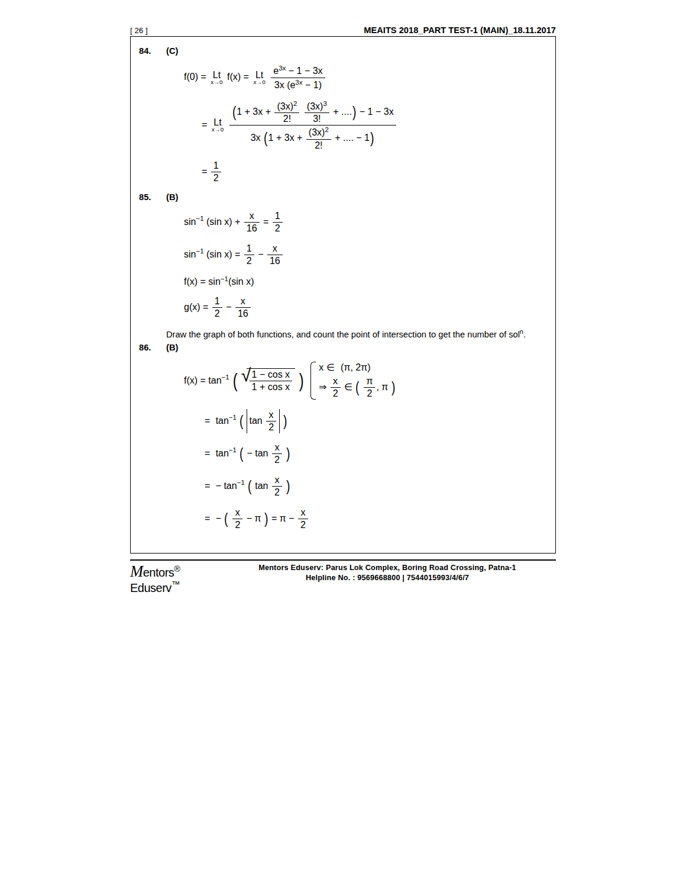[ 26 ]
MEAITS 2018_PART TEST-1 (MAIN)_18.11.2017
84.
(C)
f(0) = Lt x→0 f(x) = Lt x→0 e3x − 1 − 3x 3x (e3x − 1)
= Lt x→0 (1 + 3x + (3x)22! (3x)33! + ....) − 1 − 3x 3x (1 + 3x + (3x)22! + .... − 1)
= 12
85.
(B)
sin−1 (sin x) + x 16 = 12
sin−1 (sin x) = 12 − x 16
f(x) = sin−1(sin x)
g(x) = 12 − x 16
Draw the graph of both functions, and count the point of intersection to get the number of soln.
86.
(B)
f(x) = tan−1 ( 1 − cos x 1 + cos x ) x ∈ (π, 2π) ⇒ x 2 ∈ ( π 2, π )
= tan−1 ( tan x 2 )
= tan−1 ( − tan x 2 )
= − tan−1 ( tan x 2 )
= − ( x 2 − π ) = π − x 2
Mentors® Eduserv™
Mentors Eduserv: Parus Lok Complex, Boring Road Crossing, Patna-1
Helpline No. : 9569668800 | 7544015993/4/6/7